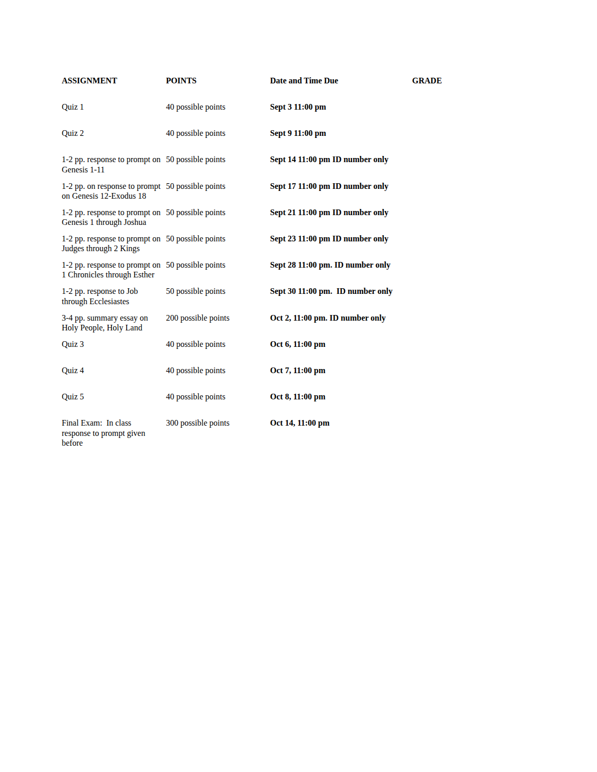| ASSIGNMENT | POINTS | Date and Time Due | GRADE |
| --- | --- | --- | --- |
| Quiz 1 | 40 possible points | Sept 3 11:00 pm | |
| Quiz 2 | 40 possible points | Sept 9 11:00 pm | |
| 1-2 pp. response to prompt on Genesis 1-11 | 50 possible points | Sept 14 11:00 pm ID number only | |
| 1-2 pp. on response to prompt on Genesis 12-Exodus 18 | 50 possible points | Sept 17 11:00 pm ID number only | |
| 1-2 pp. response to prompt on Genesis 1 through Joshua | 50 possible points | Sept 21 11:00 pm ID number only | |
| 1-2 pp. response to prompt on Judges through 2 Kings | 50 possible points | Sept 23 11:00 pm ID number only | |
| 1-2 pp. response to prompt on 1 Chronicles through Esther | 50 possible points | Sept 28 11:00 pm. ID number only | |
| 1-2 pp. response to Job through Ecclesiastes | 50 possible points | Sept 30 11:00 pm. ID number only | |
| 3-4 pp. summary essay on Holy People, Holy Land | 200 possible points | Oct 2, 11:00 pm. ID number only | |
| Quiz 3 | 40 possible points | Oct 6, 11:00 pm | |
| Quiz 4 | 40 possible points | Oct 7, 11:00 pm | |
| Quiz 5 | 40 possible points | Oct 8, 11:00 pm | |
| Final Exam: In class response to prompt given before | 300 possible points | Oct 14, 11:00 pm | |